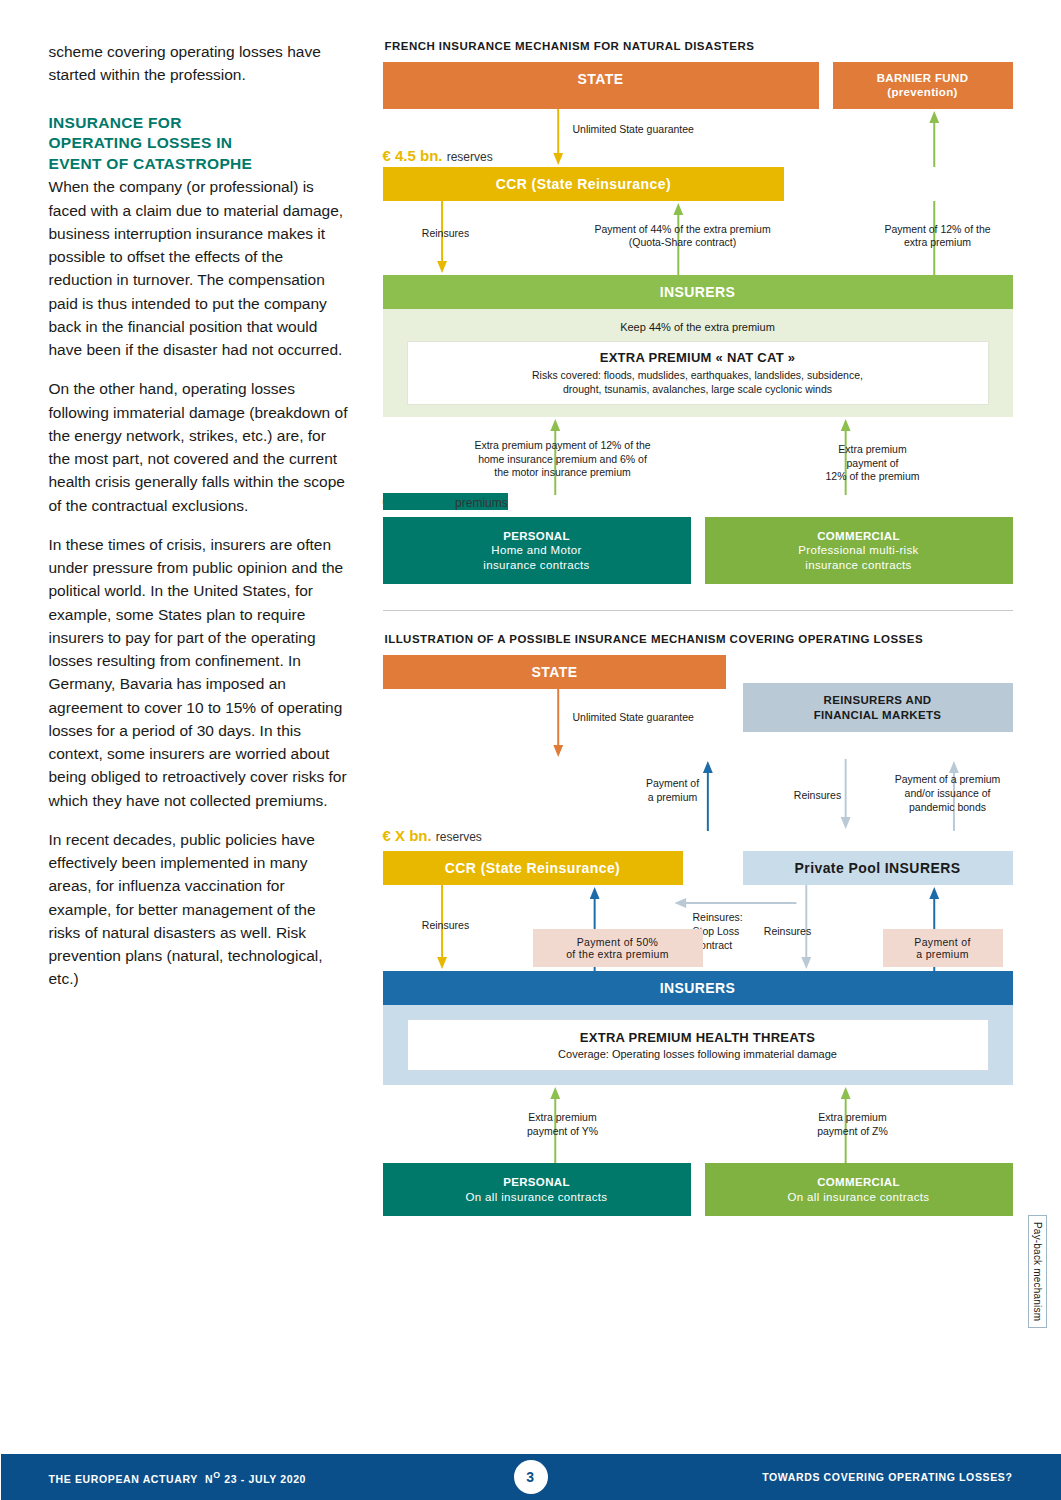scheme covering operating losses have started within the profession.
Insurance for
operating losses in
event of catastrophe
When the company (or professional) is faced with a claim due to material damage, business interruption insurance makes it possible to offset the effects of the reduction in turnover. The compensation paid is thus intended to put the company back in the financial position that would have been if the disaster had not occurred.
On the other hand, operating losses following immaterial damage (breakdown of the energy network, strikes, etc.) are, for the most part, not covered and the current health crisis generally falls within the scope of the contractual exclusions.
In these times of crisis, insurers are often under pressure from public opinion and the political world. In the United States, for example, some States plan to require insurers to pay for part of the operating losses resulting from confinement. In Germany, Bavaria has imposed an agreement to cover 10 to 15% of operating losses for a period of 30 days. In this context, some insurers are worried about being obliged to retroactively cover risks for which they have not collected premiums.
In recent decades, public policies have effectively been implemented in many areas, for influenza vaccination for example, for better management of the risks of natural disasters as well. Risk prevention plans (natural, technological, etc.)
French insurance mechanism for natural disasters
STATE
BARNIER FUND
(prevention)
Unlimited State guarantee
€ 4.5 bn. reserves
CCR (State Reinsurance)
Reinsures
Payment of 44% of the extra premium
(Quota-Share contract)
Payment of 12% of the
extra premium
INSURERS
Keep 44% of the extra premium
EXTRA PREMIUM « NAT CAT »
Risks covered: floods, mudslides, earthquakes, landslides, subsidence,
drought, tsunamis, avalanches, large scale cyclonic winds
Extra premium payment of 12% of the
home insurance premium and 6% of
the motor insurance premium
Extra premium
payment of
12% of the premium
€ 56.1 bn. premiums
PERSONAL
Home and Motor
insurance contracts
COMMERCIAL
Professional multi-risk
insurance contracts
Illustration of a possible insurance mechanism covering operating losses
STATE
Unlimited State guarantee
REINSURERS AND
FINANCIAL MARKETS
Payment of
a premium
Reinsures
Payment of a premium
and/or issuance of
pandemic bonds
€ X bn. reserves
CCR (State Reinsurance)
Private Pool INSURERS
Reinsures
Reinsures:
Stop Loss
Contract
Reinsures
Payment of 50%
of the extra premium
Payment of
a premium
INSURERS
EXTRA PREMIUM HEALTH THREATS
Coverage: Operating losses following immaterial damage
Extra premium
payment of Y%
Extra premium
payment of Z%
PERSONAL
On all insurance contracts
COMMERCIAL
On all insurance contracts
Pay-back mechanism
The European Actuary No 23 - July 2020
3
Towards covering operating losses?